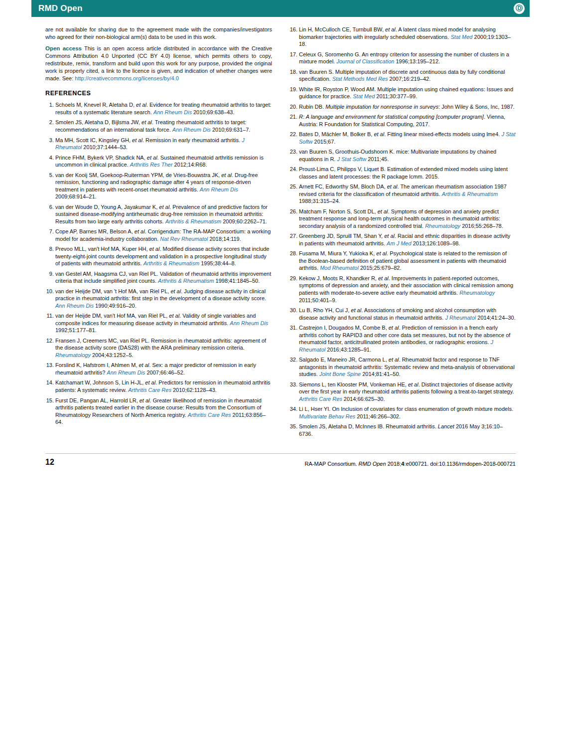RMD Open
Ⓓ
are not available for sharing due to the agreement made with the companies/investigators who agreed for their non-biological arm(s) data to be used in this work.
Open access This is an open access article distributed in accordance with the Creative Commons Attribution 4.0 Unported (CC BY 4.0) license, which permits others to copy, redistribute, remix, transform and build upon this work for any purpose, provided the original work is properly cited, a link to the licence is given, and indication of whether changes were made. See: http://creativecommons.org/licenses/by/4.0
REFERENCES
Schoels M, Knevel R, Aletaha D, et al. Evidence for treating rheumatoid arthritis to target: results of a systematic literature search. Ann Rheum Dis 2010;69:638–43.
Smolen JS, Aletaha D, Bijlsma JW, et al. Treating rheumatoid arthritis to target: recommendations of an international task force. Ann Rheum Dis 2010;69:631–7.
Ma MH, Scott IC, Kingsley GH, et al. Remission in early rheumatoid arthritis. J Rheumatol 2010;37:1444–53.
Prince FHM, Bykerk VP, Shadick NA, et al. Sustained rheumatoid arthritis remission is uncommon in clinical practice. Arthritis Res Ther 2012;14:R68.
van der Kooij SM, Goekoop-Ruiterman YPM, de Vries-Bouwstra JK, et al. Drug-free remission, functioning and radiographic damage after 4 years of response-driven treatment in patients with recent-onset rheumatoid arthritis. Ann Rheum Dis 2009;68:914–21.
van der Woude D, Young A, Jayakumar K, et al. Prevalence of and predictive factors for sustained disease-modifying antirheumatic drug-free remission in rheumatoid arthritis: Results from two large early arthritis cohorts. Arthritis & Rheumatism 2009;60:2262–71.
Cope AP, Barnes MR, Belson A, et al. Corrigendum: The RA-MAP Consortium: a working model for academia-industry collaboration. Nat Rev Rheumatol 2018;14:119.
Prevoo MLL, van't Hof MA, Kuper HH, et al. Modified disease activity scores that include twenty-eight-joint counts development and validation in a prospective longitudinal study of patients with rheumatoid arthritis. Arthritis & Rheumatism 1995;38:44–8.
van Gestel AM, Haagsma CJ, van Riel PL. Validation of rheumatoid arthritis improvement criteria that include simplified joint counts. Arthritis & Rheumatism 1998;41:1845–50.
van der Heijde DM, van 't Hof MA, van Riel PL, et al. Judging disease activity in clinical practice in rheumatoid arthritis: first step in the development of a disease activity score. Ann Rheum Dis 1990;49:916–20.
van der Heijde DM, van't Hof MA, van Riel PL, et al. Validity of single variables and composite indices for measuring disease activity in rheumatoid arthritis. Ann Rheum Dis 1992;51:177–81.
Fransen J, Creemers MC, van Riel PL. Remission in rheumatoid arthritis: agreement of the disease activity score (DAS28) with the ARA preliminary remission criteria. Rheumatology 2004;43:1252–5.
Forslind K, Hafstrom I, Ahlmen M, et al. Sex: a major predictor of remission in early rheumatoid arthritis? Ann Rheum Dis 2007;66:46–52.
Katchamart W, Johnson S, Lin H-JL, et al. Predictors for remission in rheumatoid arthritis patients: A systematic review. Arthritis Care Res 2010;62:1128–43.
Furst DE, Pangan AL, Harrold LR, et al. Greater likelihood of remission in rheumatoid arthritis patients treated earlier in the disease course: Results from the Consortium of Rheumatology Researchers of North America registry. Arthritis Care Res 2011;63:856–64.
Lin H, McCulloch CE, Turnbull BW, et al. A latent class mixed model for analysing biomarker trajectories with irregularly scheduled observations. Stat Med 2000;19:1303–18.
Celeux G, Soromenho G. An entropy criterion for assessing the number of clusters in a mixture model. Journal of Classification 1996;13:195–212.
van Buuren S. Multiple imputation of discrete and continuous data by fully conditional specification. Stat Methods Med Res 2007;16:219–42.
White IR, Royston P, Wood AM. Multiple imputation using chained equations: Issues and guidance for practice. Stat Med 2011;30:377–99.
Rubin DB. Multiple imputation for nonresponse in surveys: John Wiley & Sons, Inc, 1987.
R: A language and environment for statistical computing [computer program]. Vienna, Austria: R Foundation for Statistical Computing, 2017.
Bates D, Mächler M, Bolker B, et al. Fitting linear mixed-effects models using lme4. J Stat Softw 2015;67.
van Buuren S, Groothuis-Oudshoorn K. mice: Multivariate imputations by chained equations in R. J Stat Softw 2011;45.
Proust-Lima C, Philipps V, Liquet B. Estimation of extended mixed models using latent classes and latent processes: the R package lcmm. 2015.
Arnett FC, Edworthy SM, Bloch DA, et al. The american rheumatism association 1987 revised criteria for the classification of rheumatoid arthritis. Arthritis & Rheumatism 1988;31:315–24.
Matcham F, Norton S, Scott DL, et al. Symptoms of depression and anxiety predict treatment response and long-term physical health outcomes in rheumatoid arthritis: secondary analysis of a randomized controlled trial. Rheumatology 2016;55:268–78.
Greenberg JD, Spruill TM, Shan Y, et al. Racial and ethnic disparities in disease activity in patients with rheumatoid arthritis. Am J Med 2013;126:1089–98.
Fusama M, Miura Y, Yukioka K, et al. Psychological state is related to the remission of the Boolean-based definition of patient global assessment in patients with rheumatoid arthritis. Mod Rheumatol 2015;25:679–82.
Kekow J, Moots R, Khandker R, et al. Improvements in patient-reported outcomes, symptoms of depression and anxiety, and their association with clinical remission among patients with moderate-to-severe active early rheumatoid arthritis. Rheumatology 2011;50:401–9.
Lu B, Rho YH, Cui J, et al. Associations of smoking and alcohol consumption with disease activity and functional status in rheumatoid arthritis. J Rheumatol 2014;41:24–30.
Castrejon I, Dougados M, Combe B, et al. Prediction of remission in a french early arthritis cohort by RAPID3 and other core data set measures, but not by the absence of rheumatoid factor, anticitrullinated protein antibodies, or radiographic erosions. J Rheumatol 2016;43:1285–91.
Salgado E, Maneiro JR, Carmona L, et al. Rheumatoid factor and response to TNF antagonists in rheumatoid arthritis: Systematic review and meta-analysis of observational studies. Joint Bone Spine 2014;81:41–50.
Siemons L, ten Klooster PM, Vonkeman HE, et al. Distinct trajectories of disease activity over the first year in early rheumatoid arthritis patients following a treat-to-target strategy. Arthritis Care Res 2014;66:625–30.
Li L, Hser YI. On Inclusion of covariates for class enumeration of growth mixture models. Multivariate Behav Res 2011;46:266–302.
Smolen JS, Aletaha D, McInnes IB. Rheumatoid arthritis. Lancet 2016 May 3;16:10–6736.
12
RA-MAP Consortium. RMD Open 2018;4:e000721. doi:10.1136/rmdopen-2018-000721